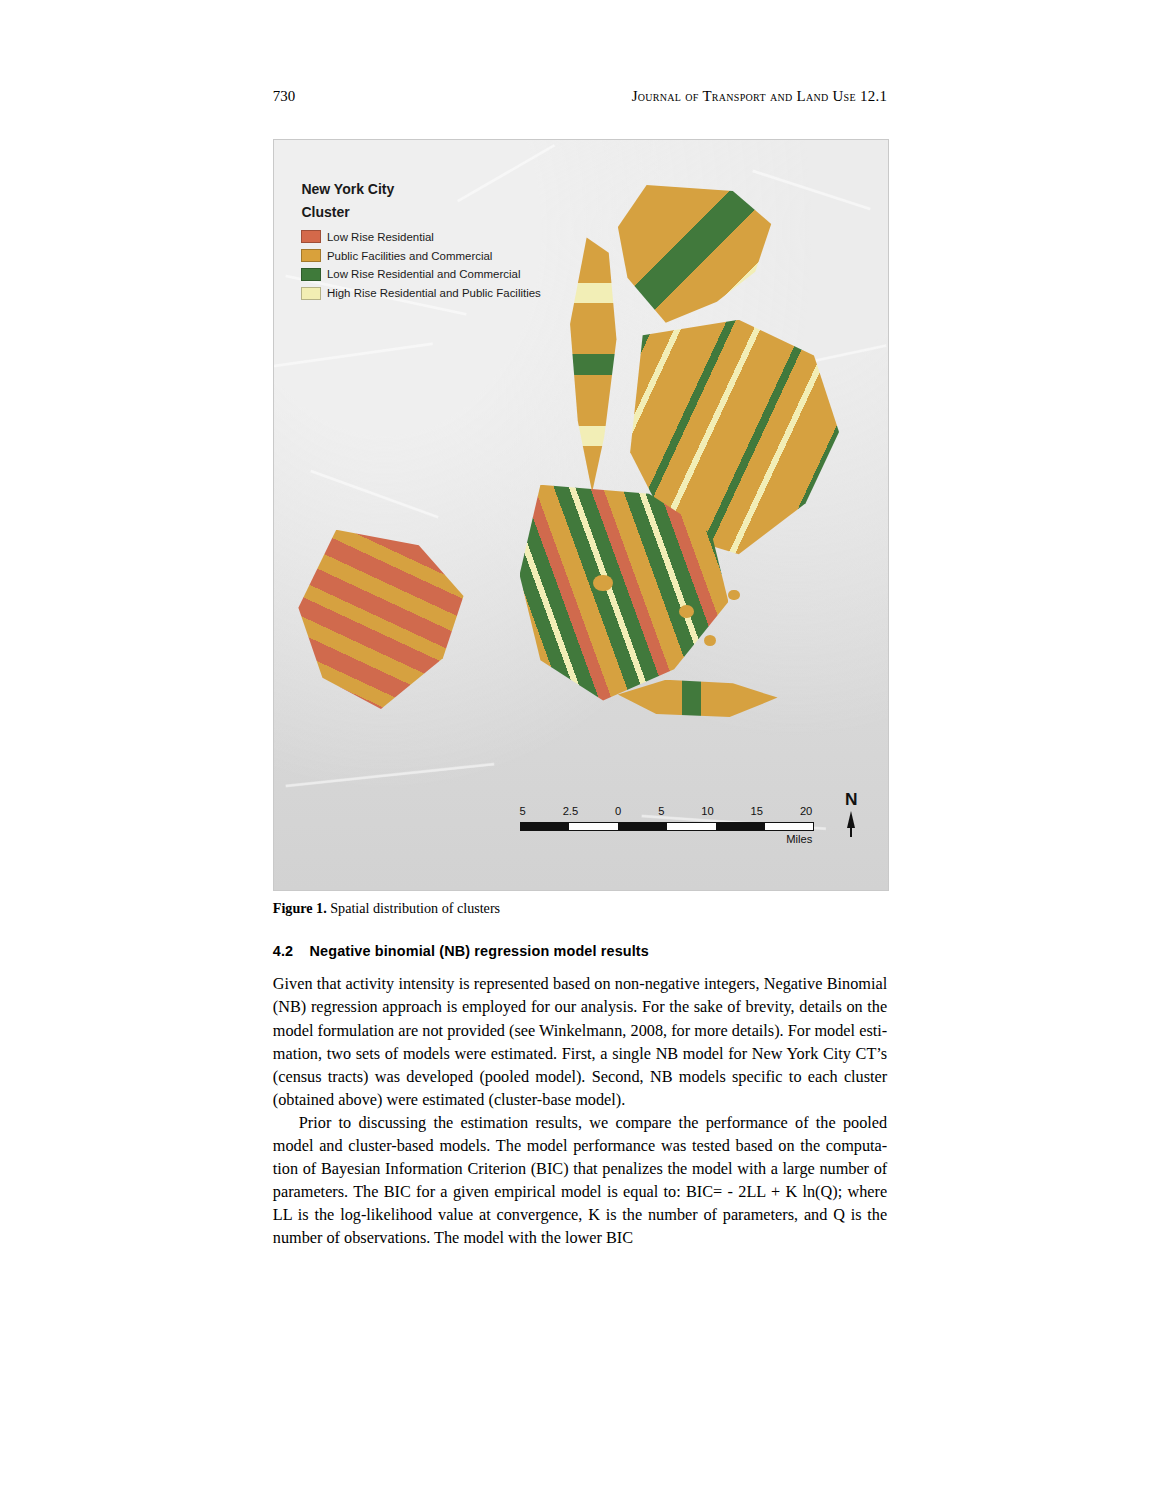730 Journal of Transport and Land Use 12.1
New York City
Cluster
Low Rise Residential
Public Facilities and Commercial
Low Rise Residential and Commercial
High Rise Residential and Public Facilities
52.505101520
Miles
N
Figure 1. Spatial distribution of clusters
4.2 Negative binomial (NB) regression model results
Given that activity intensity is represented based on non-negative integers, Negative Binomial (NB) regression approach is employed for our analysis. For the sake of brevity, details on the model formulation are not provided (see Winkelmann, 2008, for more details). For model estimation, two sets of models were estimated. First, a single NB model for New York City CT’s (census tracts) was developed (pooled model). Second, NB models specific to each cluster (obtained above) were estimated (cluster-base model).
Prior to discussing the estimation results, we compare the performance of the pooled model and cluster-based models. The model performance was tested based on the computation of Bayesian Information Criterion (BIC) that penalizes the model with a large number of parameters. The BIC for a given empirical model is equal to: BIC= - 2LL + K ln(Q); where LL is the log-likelihood value at convergence, K is the number of parameters, and Q is the number of observations. The model with the lower BIC